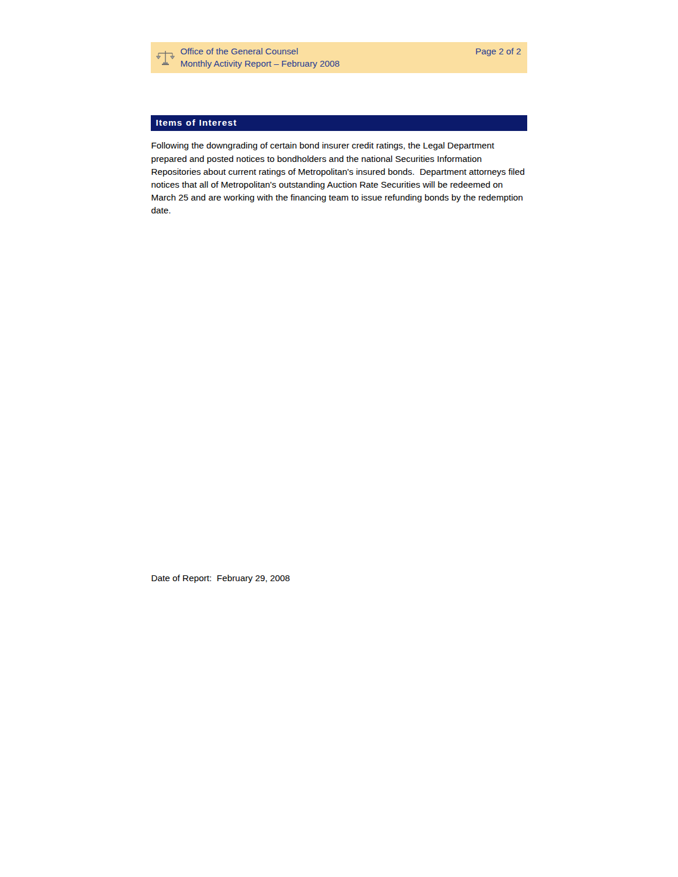Office of the General Counsel
Monthly Activity Report – February 2008
Page 2 of 2
Items of Interest
Following the downgrading of certain bond insurer credit ratings, the Legal Department prepared and posted notices to bondholders and the national Securities Information Repositories about current ratings of Metropolitan's insured bonds. Department attorneys filed notices that all of Metropolitan's outstanding Auction Rate Securities will be redeemed on March 25 and are working with the financing team to issue refunding bonds by the redemption date.
Date of Report: February 29, 2008